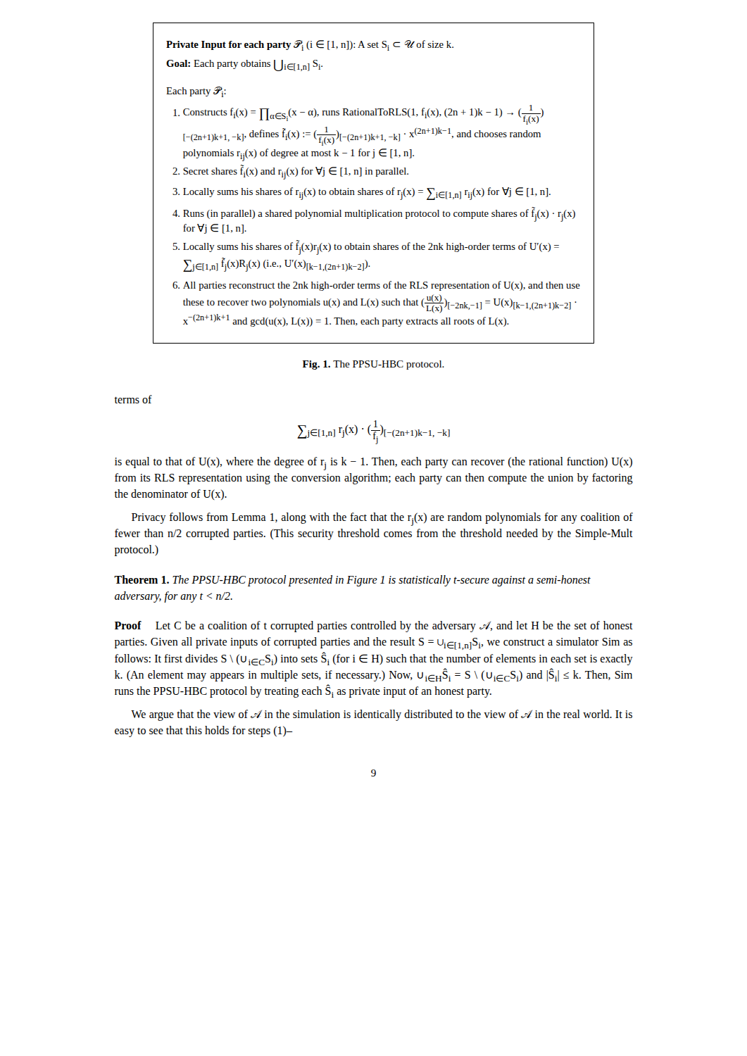Private Input for each party 𝒫i (i ∈ [1, n]): A set Si ⊂ 𝒰 of size k.
Goal: Each party obtains ⋃i∈[1,n] Si.
Each party 𝒫i:
Constructs fi(x) = ∏α∈Si(x − α), runs RationalToRLS(1, fi(x), (2n + 1)k − 1) → (1 fi(x))[−(2n+1)k+1, −k], defines f̃i(x) := (1 fi(x))[−(2n+1)k+1, −k] · x(2n+1)k−1, and chooses random polynomials rij(x) of degree at most k − 1 for j ∈ [1, n].
Secret shares f̃i(x) and rij(x) for ∀j ∈ [1, n] in parallel.
Locally sums his shares of rij(x) to obtain shares of rj(x) = ∑i∈[1,n] rij(x) for ∀j ∈ [1, n].
Runs (in parallel) a shared polynomial multiplication protocol to compute shares of f̃j(x) · rj(x) for ∀j ∈ [1, n].
Locally sums his shares of f̃j(x)rj(x) to obtain shares of the 2nk high-order terms of U′(x) = ∑j∈[1,n] f̃j(x)Rj(x) (i.e., U′(x)[k−1,(2n+1)k−2]).
All parties reconstruct the 2nk high-order terms of the RLS representation of U(x), and then use these to recover two polynomials u(x) and L(x) such that (u(x) L(x))[−2nk,−1] = U(x)[k−1,(2n+1)k−2] · x−(2n+1)k+1 and gcd(u(x), L(x)) = 1. Then, each party extracts all roots of L(x).
Fig. 1. The PPSU-HBC protocol.
terms of
∑j∈[1,n] rj(x) · (1 fj)[−(2n+1)k−1, −k]
is equal to that of U(x), where the degree of rj is k − 1. Then, each party can recover (the rational function) U(x) from its RLS representation using the conversion algorithm; each party can then compute the union by factoring the denominator of U(x).
Privacy follows from Lemma 1, along with the fact that the rj(x) are random polynomials for any coalition of fewer than n/2 corrupted parties. (This security threshold comes from the threshold needed by the Simple-Mult protocol.)
Theorem 1. The PPSU-HBC protocol presented in Figure 1 is statistically t-secure against a semi-honest adversary, for any t < n/2.
Proof Let C be a coalition of t corrupted parties controlled by the adversary 𝒜, and let H be the set of honest parties. Given all private inputs of corrupted parties and the result S = ∪i∈[1,n]Si, we construct a simulator Sim as follows: It first divides S \ (∪i∈CSi) into sets Ŝi (for i ∈ H) such that the number of elements in each set is exactly k. (An element may appears in multiple sets, if necessary.) Now, ∪i∈HŜi = S \ (∪i∈CSi) and |Ŝi| ≤ k. Then, Sim runs the PPSU-HBC protocol by treating each Ŝi as private input of an honest party.
We argue that the view of 𝒜 in the simulation is identically distributed to the view of 𝒜 in the real world. It is easy to see that this holds for steps (1)–
9